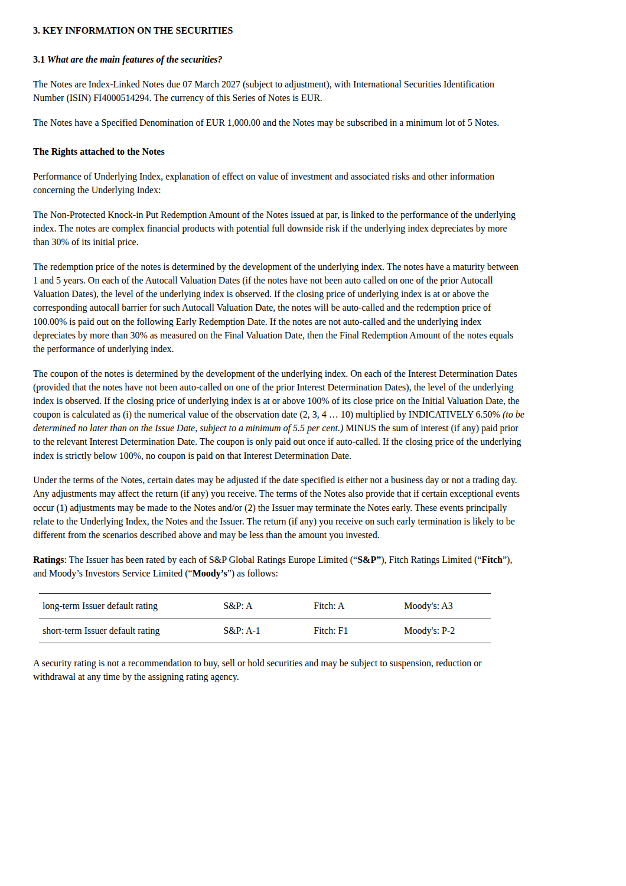3. KEY INFORMATION ON THE SECURITIES
3.1 What are the main features of the securities?
The Notes are Index-Linked Notes due 07 March 2027 (subject to adjustment), with International Securities Identification Number (ISIN) FI4000514294. The currency of this Series of Notes is EUR.
The Notes have a Specified Denomination of EUR 1,000.00 and the Notes may be subscribed in a minimum lot of 5 Notes.
The Rights attached to the Notes
Performance of Underlying Index, explanation of effect on value of investment and associated risks and other information concerning the Underlying Index:
The Non-Protected Knock-in Put Redemption Amount of the Notes issued at par, is linked to the performance of the underlying index. The notes are complex financial products with potential full downside risk if the underlying index depreciates by more than 30% of its initial price.
The redemption price of the notes is determined by the development of the underlying index. The notes have a maturity between 1 and 5 years. On each of the Autocall Valuation Dates (if the notes have not been auto called on one of the prior Autocall Valuation Dates), the level of the underlying index is observed. If the closing price of underlying index is at or above the corresponding autocall barrier for such Autocall Valuation Date, the notes will be auto-called and the redemption price of 100.00% is paid out on the following Early Redemption Date. If the notes are not auto-called and the underlying index depreciates by more than 30% as measured on the Final Valuation Date, then the Final Redemption Amount of the notes equals the performance of underlying index.
The coupon of the notes is determined by the development of the underlying index. On each of the Interest Determination Dates (provided that the notes have not been auto-called on one of the prior Interest Determination Dates), the level of the underlying index is observed. If the closing price of underlying index is at or above 100% of its close price on the Initial Valuation Date, the coupon is calculated as (i) the numerical value of the observation date (2, 3, 4 … 10) multiplied by INDICATIVELY 6.50% (to be determined no later than on the Issue Date, subject to a minimum of 5.5 per cent.) MINUS the sum of interest (if any) paid prior to the relevant Interest Determination Date. The coupon is only paid out once if auto-called. If the closing price of the underlying index is strictly below 100%, no coupon is paid on that Interest Determination Date.
Under the terms of the Notes, certain dates may be adjusted if the date specified is either not a business day or not a trading day. Any adjustments may affect the return (if any) you receive. The terms of the Notes also provide that if certain exceptional events occur (1) adjustments may be made to the Notes and/or (2) the Issuer may terminate the Notes early. These events principally relate to the Underlying Index, the Notes and the Issuer. The return (if any) you receive on such early termination is likely to be different from the scenarios described above and may be less than the amount you invested.
Ratings: The Issuer has been rated by each of S&P Global Ratings Europe Limited (“S&P”), Fitch Ratings Limited (“Fitch”), and Moody’s Investors Service Limited (“Moody’s”) as follows:
| long-term Issuer default rating | S&P: A | Fitch: A | Moody's: A3 |
| short-term Issuer default rating | S&P: A-1 | Fitch: F1 | Moody's: P-2 |
A security rating is not a recommendation to buy, sell or hold securities and may be subject to suspension, reduction or withdrawal at any time by the assigning rating agency.